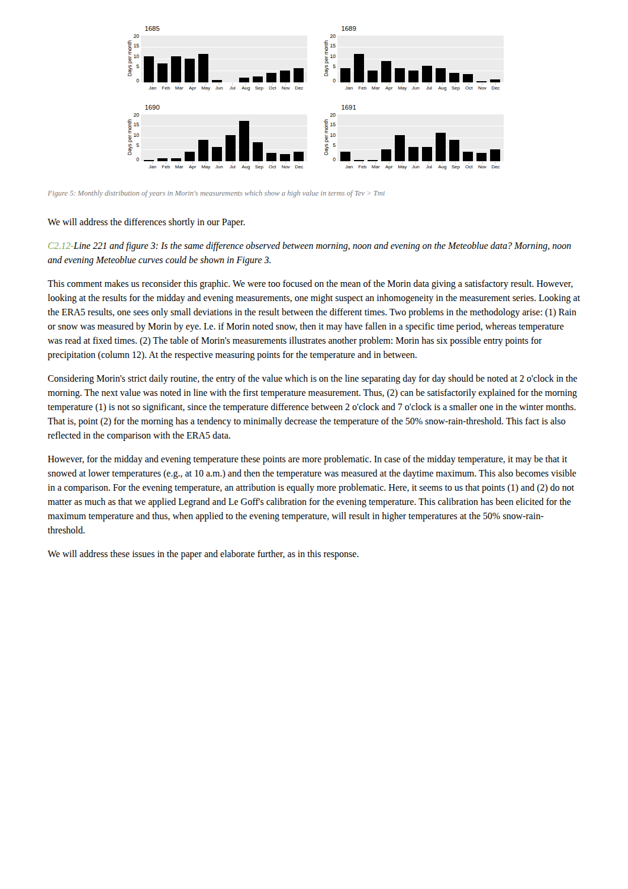1685
Days per month
20 15 10 5 0
||||||||||||
Jan Feb Mar Apr May Jun Jul Aug Sep Oct Nov Dec
1689
Days per month
20 15 10 5 0
||||||||||||
Jan Feb Mar Apr May Jun Jul Aug Sep Oct Nov Dec
1690
Days per month
20 15 10 5 0
||||||||||||
Jan Feb Mar Apr May Jun Jul Aug Sep Oct Nov Dec
1691
Days per month
20 15 10 5 0
||||||||||||
Jan Feb Mar Apr May Jun Jul Aug Sep Oct Nov Dec
Figure 5: Monthly distribution of years in Morin's measurements which show a high value in terms of Tev > Tmi
We will address the differences shortly in our Paper.
C2.12-Line 221 and figure 3: Is the same difference observed between morning, noon and evening on the Meteoblue data? Morning, noon and evening Meteoblue curves could be shown in Figure 3.
This comment makes us reconsider this graphic. We were too focused on the mean of the Morin data giving a satisfactory result. However, looking at the results for the midday and evening measurements, one might suspect an inhomogeneity in the measurement series. Looking at the ERA5 results, one sees only small deviations in the result between the different times. Two problems in the methodology arise: (1) Rain or snow was measured by Morin by eye. I.e. if Morin noted snow, then it may have fallen in a specific time period, whereas temperature was read at fixed times. (2) The table of Morin's measurements illustrates another problem: Morin has six possible entry points for precipitation (column 12). At the respective measuring points for the temperature and in between.
Considering Morin's strict daily routine, the entry of the value which is on the line separating day for day should be noted at 2 o'clock in the morning. The next value was noted in line with the first temperature measurement. Thus, (2) can be satisfactorily explained for the morning temperature (1) is not so significant, since the temperature difference between 2 o'clock and 7 o'clock is a smaller one in the winter months. That is, point (2) for the morning has a tendency to minimally decrease the temperature of the 50% snow-rain-threshold. This fact is also reflected in the comparison with the ERA5 data.
However, for the midday and evening temperature these points are more problematic. In case of the midday temperature, it may be that it snowed at lower temperatures (e.g., at 10 a.m.) and then the temperature was measured at the daytime maximum. This also becomes visible in a comparison. For the evening temperature, an attribution is equally more problematic. Here, it seems to us that points (1) and (2) do not matter as much as that we applied Legrand and Le Goff's calibration for the evening temperature. This calibration has been elicited for the maximum temperature and thus, when applied to the evening temperature, will result in higher temperatures at the 50% snow-rain-threshold.
We will address these issues in the paper and elaborate further, as in this response.